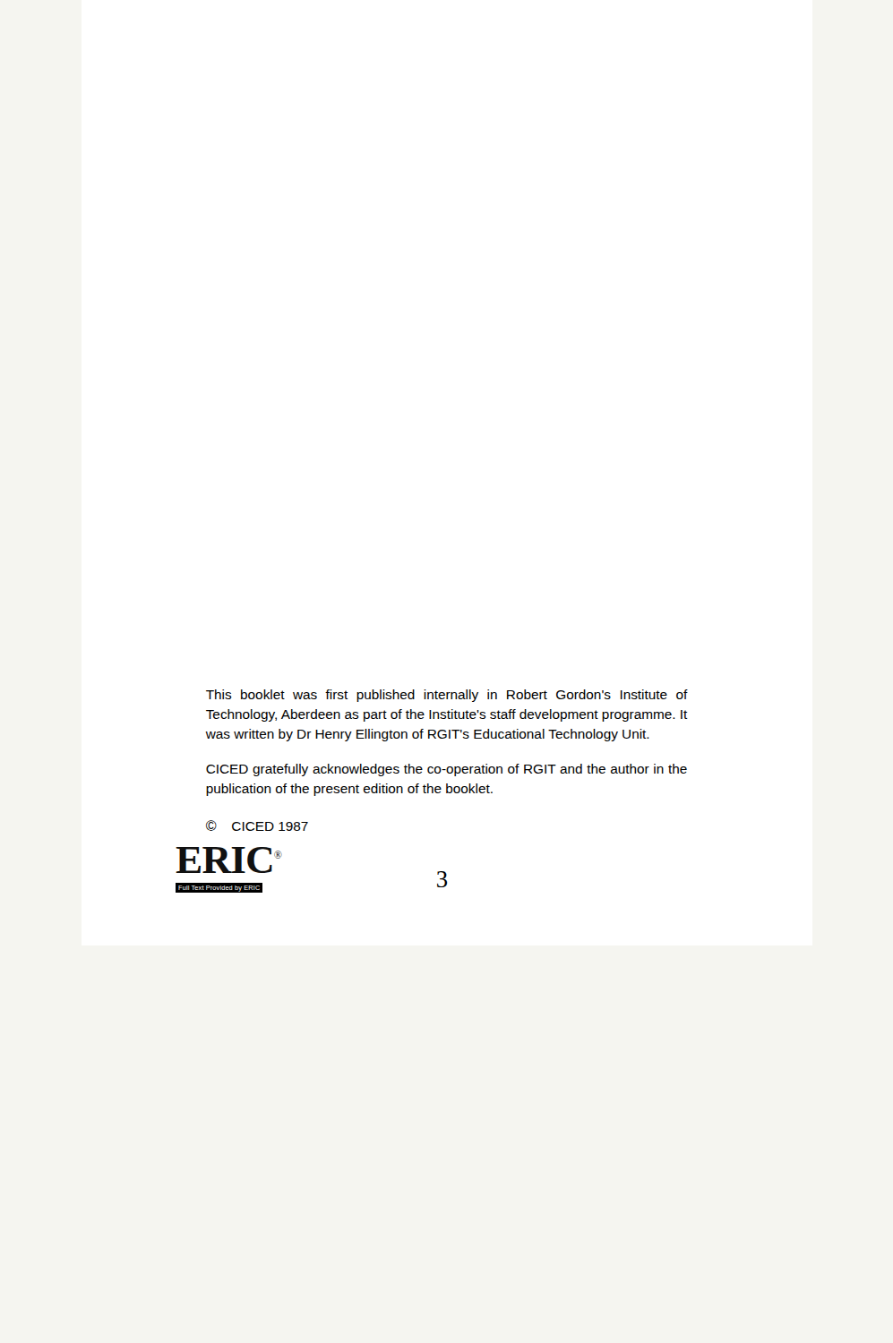This booklet was first published internally in Robert Gordon's Institute of Technology, Aberdeen as part of the Institute's staff development programme. It was written by Dr Henry Ellington of RGIT's Educational Technology Unit.
CICED gratefully acknowledges the co-operation of RGIT and the author in the publication of the present edition of the booklet.
© CICED 1987
ERIC®
Full Text Provided by ERIC
3